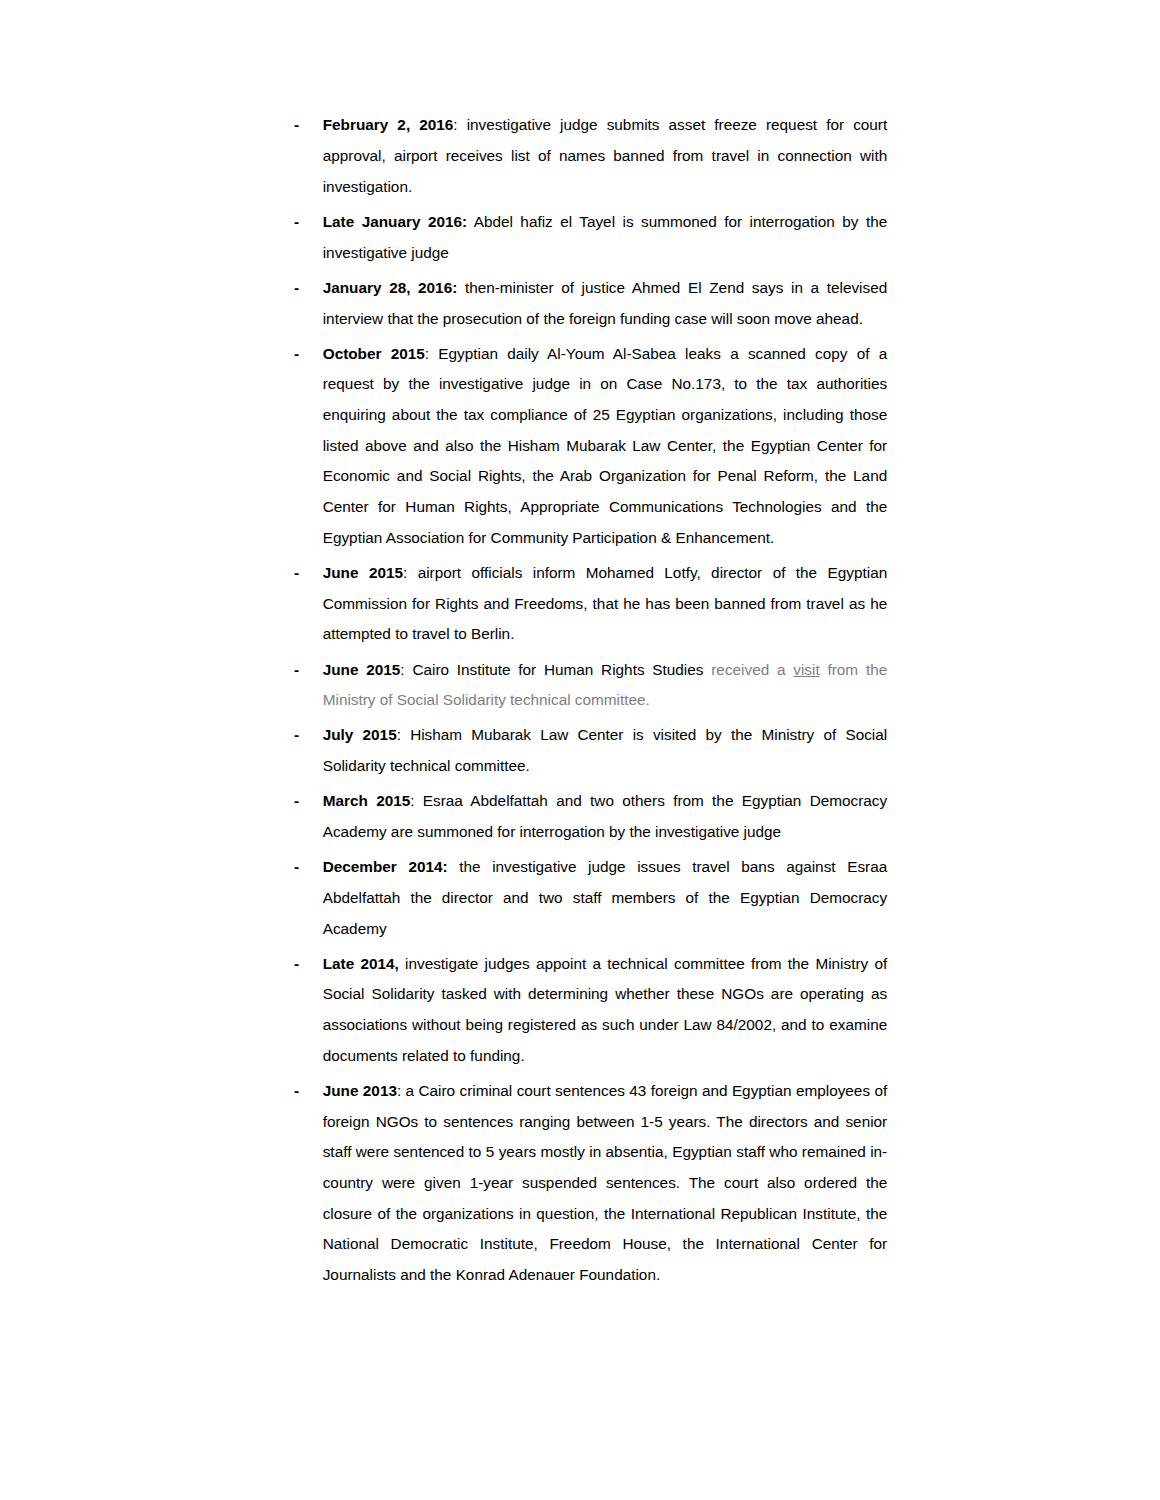February 2, 2016: investigative judge submits asset freeze request for court approval, airport receives list of names banned from travel in connection with investigation.
Late January 2016: Abdel hafiz el Tayel is summoned for interrogation by the investigative judge
January 28, 2016: then-minister of justice Ahmed El Zend says in a televised interview that the prosecution of the foreign funding case will soon move ahead.
October 2015: Egyptian daily Al-Youm Al-Sabea leaks a scanned copy of a request by the investigative judge in on Case No.173, to the tax authorities enquiring about the tax compliance of 25 Egyptian organizations, including those listed above and also the Hisham Mubarak Law Center, the Egyptian Center for Economic and Social Rights, the Arab Organization for Penal Reform, the Land Center for Human Rights, Appropriate Communications Technologies and the Egyptian Association for Community Participation & Enhancement.
June 2015: airport officials inform Mohamed Lotfy, director of the Egyptian Commission for Rights and Freedoms, that he has been banned from travel as he attempted to travel to Berlin.
June 2015: Cairo Institute for Human Rights Studies received a visit from the Ministry of Social Solidarity technical committee.
July 2015: Hisham Mubarak Law Center is visited by the Ministry of Social Solidarity technical committee.
March 2015: Esraa Abdelfattah and two others from the Egyptian Democracy Academy are summoned for interrogation by the investigative judge
December 2014: the investigative judge issues travel bans against Esraa Abdelfattah the director and two staff members of the Egyptian Democracy Academy
Late 2014, investigate judges appoint a technical committee from the Ministry of Social Solidarity tasked with determining whether these NGOs are operating as associations without being registered as such under Law 84/2002, and to examine documents related to funding.
June 2013: a Cairo criminal court sentences 43 foreign and Egyptian employees of foreign NGOs to sentences ranging between 1-5 years. The directors and senior staff were sentenced to 5 years mostly in absentia, Egyptian staff who remained in-country were given 1-year suspended sentences. The court also ordered the closure of the organizations in question, the International Republican Institute, the National Democratic Institute, Freedom House, the International Center for Journalists and the Konrad Adenauer Foundation.